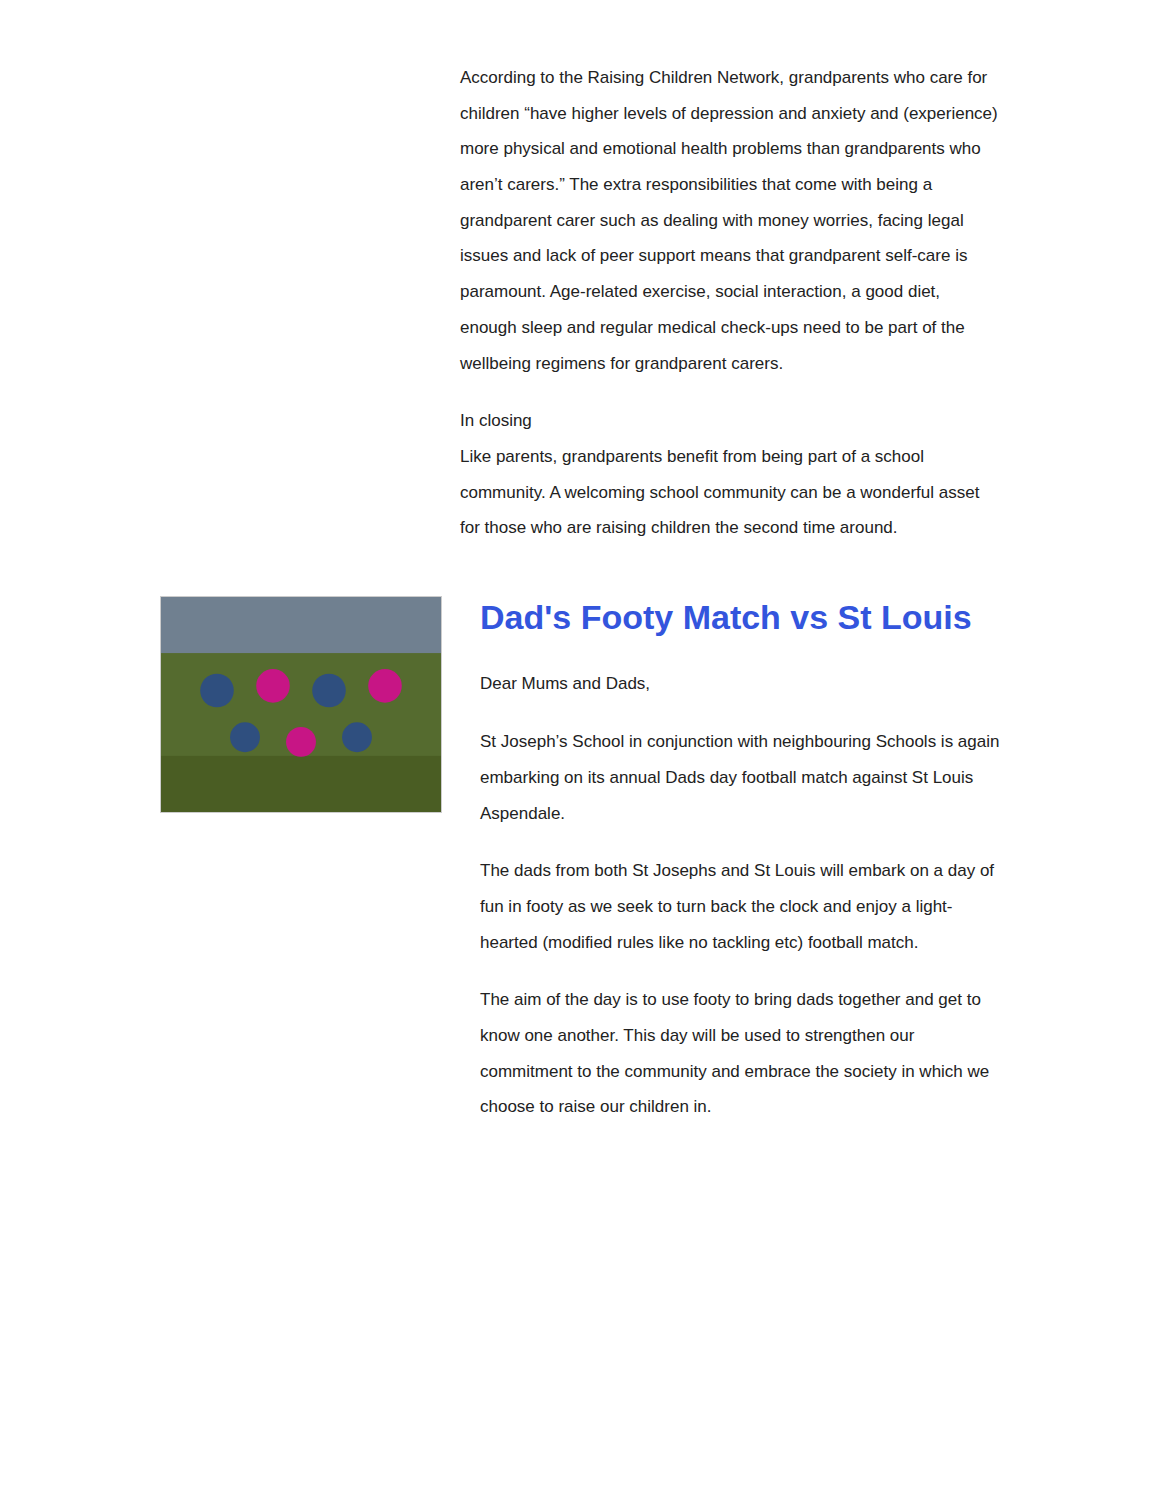According to the Raising Children Network, grandparents who care for children “have higher levels of depression and anxiety and (experience) more physical and emotional health problems than grandparents who aren’t carers.” The extra responsibilities that come with being a grandparent carer such as dealing with money worries, facing legal issues and lack of peer support means that grandparent self-care is paramount. Age-related exercise, social interaction, a good diet, enough sleep and regular medical check-ups need to be part of the wellbeing regimens for grandparent carers.
In closing
Like parents, grandparents benefit from being part of a school community. A welcoming school community can be a wonderful asset for those who are raising children the second time around.
Dad's Footy Match vs St Louis
Dear Mums and Dads,
St Joseph’s School in conjunction with neighbouring Schools is again embarking on its annual Dads day football match against St Louis Aspendale.
The dads from both St Josephs and St Louis will embark on a day of fun in footy as we seek to turn back the clock and enjoy a light-hearted (modified rules like no tackling etc) football match.
The aim of the day is to use footy to bring dads together and get to know one another. This day will be used to strengthen our commitment to the community and embrace the society in which we choose to raise our children in.